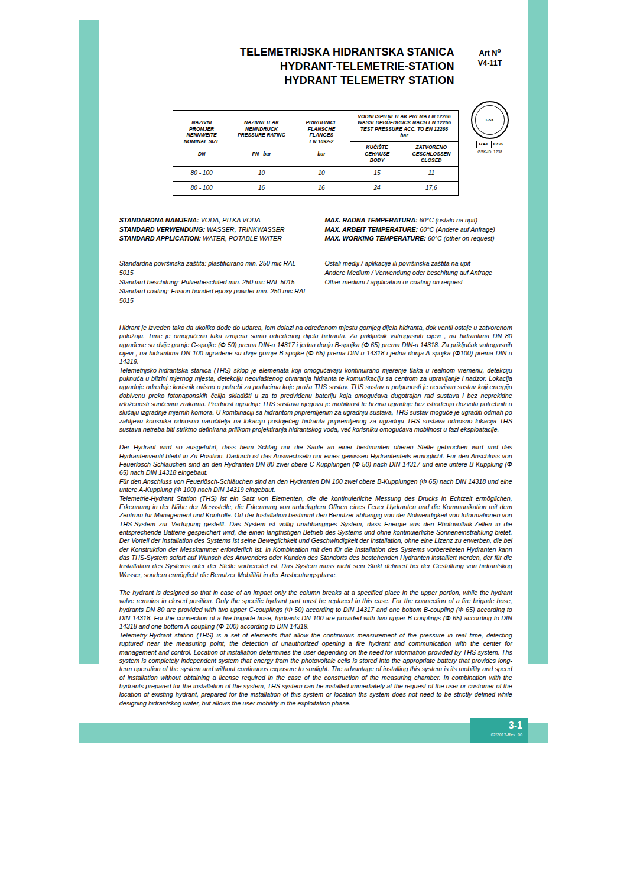TELEMETRIJSKA HIDRANTSKA STANICA
HYDRANT-TELEMETRIE-STATION
HYDRANT TELEMETRY STATION
Art No
V4-11T
GSK
RAL GSK
GSK-ID: 1238
| NAZIVNI PROMJER NENNWEITE NOMINAL SIZE DN | NAZIVNI TLAK NENNDRUCK PRESSURE RATING PN bar | PRIRUBNICE FLANSCHE FLANGES EN 1092-2 bar | VODNI ISPITNI TLAK PREMA EN 12266 WASSERPRÜFDRUCK NACH EN 12266 TEST PRESSURE ACC. TO EN 12266 bar |
| --- | --- | --- | --- |
| KUĆIŠTE GEHAUSE BODY | ZATVORENO GESCHLOSSEN CLOSED |
| 80 - 100 | 10 | 10 | 15 | 11 |
| 80 - 100 | 16 | 16 | 24 | 17,6 |
STANDARDNA NAMJENA: VODA, PITKA VODA
STANDARD VERWENDUNG: WASSER, TRINKWASSER
STANDARD APPLICATION: WATER, POTABLE WATER
MAX. RADNA TEMPERATURA: 60°C (ostalo na upit)
MAX. ARBEIT TEMPERATURE: 60°C (Andere auf Anfrage)
MAX. WORKING TEMPERATURE: 60°C (other on request)
Standardna površinska zaštita: plastificirano min. 250 mic RAL 5015
Standard beschitung: Pulverbeschited min. 250 mic RAL 5015
Standard coating: Fusion bonded epoxy powder min. 250 mic RAL 5015
Ostali mediji / aplikacije ili površinska zaštita na upit
Andere Medium / Verwendung oder beschitung auf Anfrage
Other medium / application or coating on request
Hidrant je izveden tako da ukoliko dođe do udarca, lom dolazi na određenom mjestu gornjeg dijela hidranta, dok ventil ostaje u zatvorenom položaju. Time je omogućena laka izmjena samo određenog dijela hidranta. Za priključak vatrogasnih cijevi , na hidrantima DN 80 ugrađene su dvije gornje C-spojke (Φ 50) prema DIN-u 14317 i jedna donja B-spojka (Φ 65) prema DIN-u 14318. Za priključak vatrogasnih cijevi , na hidrantima DN 100 ugrađene su dvije gornje B-spojke (Φ 65) prema DIN-u 14318 i jedna donja A-spojka (Φ100) prema DIN-u 14319.
Telemetrijsko-hidrantska stanica (THS) sklop je elemenata koji omogućavaju kontinuirano mjerenje tlaka u realnom vremenu, detekciju puknuća u blizini mjernog mjesta, detekciju neovlaštenog otvaranja hidranta te komunikaciju sa centrom za upravljanje i nadzor. Lokacija ugradnje određuje korisnik ovisno o potrebi za podacima koje pruža THS sustav. THS sustav u potpunosti je neovisan sustav koji energiju dobivenu preko fotonaponskih čelija skladišti u za to predviđenu bateriju koja omogućava dugotrajan rad sustava i bez neprekidne izloženosti sunčevim zrakama. Prednost ugradnje THS sustava njegova je mobilnost te brzina ugradnje bez ishođenja dozvola potrebnih u slučaju izgradnje mjernih komora. U kombinaciji sa hidrantom pripremljenim za ugradnju sustava, THS sustav moguće je ugraditi odmah po zahtjevu korisnika odnosno naručitelja na lokaciju postojećeg hidranta pripremljenog za ugradnju THS sustava odnosno lokacija THS sustava netreba biti striktno definirana prilikom projektiranja hidrantskog voda, već korisniku omogućava mobilnost u fazi eksploatacije.
Der Hydrant wird so ausgeführt, dass beim Schlag nur die Säule an einer bestimmten oberen Stelle gebrochen wird und das Hydrantenventil bleibt in Zu-Position. Dadurch ist das Auswechseln nur eines gewissen Hydrantenteils ermöglicht. Für den Anschluss von Feuerlösch-Schläuchen sind an den Hydranten DN 80 zwei obere C-Kupplungen (Φ 50) nach DIN 14317 und eine untere B-Kupplung (Φ 65) nach DIN 14318 eingebaut.
Für den Anschluss von Feuerlösch-Schläuchen sind an den Hydranten DN 100 zwei obere B-Kupplungen (Φ 65) nach DIN 14318 und eine untere A-Kupplung (Φ 100) nach DIN 14319 eingebaut.
Telemetrie-Hydrant Station (THS) ist ein Satz von Elementen, die die kontinuierliche Messung des Drucks in Echtzeit ermöglichen, Erkennung in der Nähe der Messstelle, die Erkennung von unbefugtem Öffnen eines Feuer Hydranten und die Kommunikation mit dem Zentrum für Management und Kontrolle. Ort der Installation bestimmt den Benutzer abhängig von der Notwendigkeit von Informationen von THS-System zur Verfügung gestellt. Das System ist völlig unabhängiges System, dass Energie aus den Photovoltaik-Zellen in die entsprechende Batterie gespeichert wird, die einen langfristigen Betrieb des Systems und ohne kontinuierliche Sonneneinstrahlung bietet. Der Vorteil der Installation des Systems ist seine Beweglichkeit und Geschwindigkeit der Installation, ohne eine Lizenz zu erwerben, die bei der Konstruktion der Messkammer erforderlich ist. In Kombination mit den für die Installation des Systems vorbereiteten Hydranten kann das THS-System sofort auf Wunsch des Anwenders oder Kunden des Standorts des bestehenden Hydranten installiert werden, der für die Installation des Systems oder der Stelle vorbereitet ist. Das System muss nicht sein Strikt definiert bei der Gestaltung von hidrantskog Wasser, sondern ermöglicht die Benutzer Mobilität in der Ausbeutungsphase.
The hydrant is designed so that in case of an impact only the column breaks at a specified place in the upper portion, while the hydrant valve remains in closed position. Only the specific hydrant part must be replaced in this case. For the connection of a fire brigade hose, hydrants DN 80 are provided with two upper C-couplings (Φ 50) according to DIN 14317 and one bottom B-coupling (Φ 65) according to DIN 14318. For the connection of a fire brigade hose, hydrants DN 100 are provided with two upper B-couplings (Φ 65) according to DIN 14318 and one bottom A-coupling (Φ 100) according to DIN 14319.
Telemetry-Hydrant station (THS) is a set of elements that allow the continuous measurement of the pressure in real time, detecting ruptured near the measuring point, the detection of unauthorized opening a fire hydrant and communication with the center for management and control. Location of installation determines the user depending on the need for information provided by THS system. Ths system is completely independent system that energy from the photovoltaic cells is stored into the appropriate battery that provides long-term operation of the system and without continuous exposure to sunlight. The advantage of installing this system is its mobility and speed of installation without obtaining a license required in the case of the construction of the measuring chamber. In combination with the hydrants prepared for the installation of the system, THS system can be installed immediately at the request of the user or customer of the location of existing hydrant, prepared for the installation of this system or location ths system does not need to be strictly defined while designing hidrantskog water, but allows the user mobility in the exploitation phase.
3-1 02/2017-Rev_00